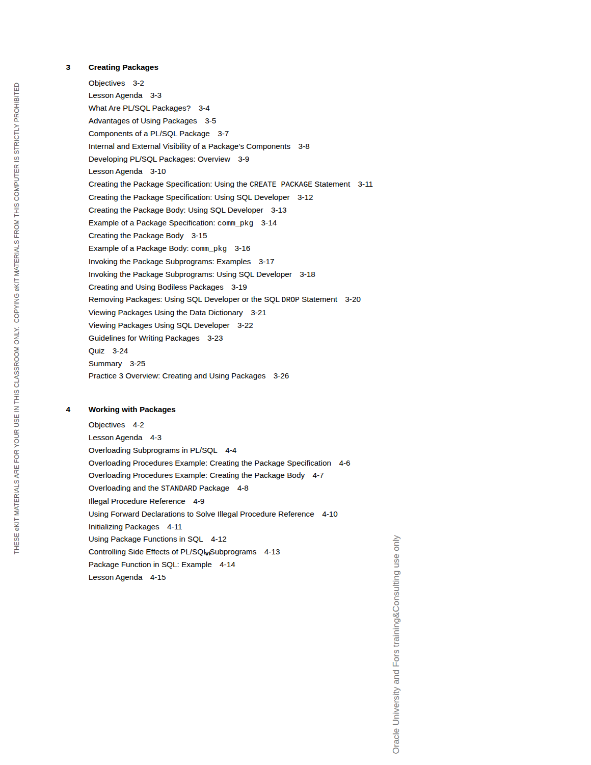THESE eKIT MATERIALS ARE FOR YOUR USE IN THIS CLASSROOM ONLY. COPYING eKIT MATERIALS FROM THIS COMPUTER IS STRICTLY PROHIBITED
Oracle University and Fors training&Consulting use only
3 Creating Packages
Objectives3-2
Lesson Agenda3-3
What Are PL/SQL Packages?3-4
Advantages of Using Packages3-5
Components of a PL/SQL Package3-7
Internal and External Visibility of a Package’s Components3-8
Developing PL/SQL Packages: Overview3-9
Lesson Agenda3-10
Creating the Package Specification: Using the CREATE PACKAGE Statement3-11
Creating the Package Specification: Using SQL Developer3-12
Creating the Package Body: Using SQL Developer3-13
Example of a Package Specification: comm_pkg3-14
Creating the Package Body3-15
Example of a Package Body: comm_pkg3-16
Invoking the Package Subprograms: Examples3-17
Invoking the Package Subprograms: Using SQL Developer3-18
Creating and Using Bodiless Packages3-19
Removing Packages: Using SQL Developer or the SQL DROP Statement3-20
Viewing Packages Using the Data Dictionary3-21
Viewing Packages Using SQL Developer3-22
Guidelines for Writing Packages3-23
Quiz3-24
Summary3-25
Practice 3 Overview: Creating and Using Packages3-26
4 Working with Packages
Objectives4-2
Lesson Agenda4-3
Overloading Subprograms in PL/SQL4-4
Overloading Procedures Example: Creating the Package Specification4-6
Overloading Procedures Example: Creating the Package Body4-7
Overloading and the STANDARD Package4-8
Illegal Procedure Reference4-9
Using Forward Declarations to Solve Illegal Procedure Reference4-10
Initializing Packages4-11
Using Package Functions in SQL4-12
Controlling Side Effects of PL/SQL Subprograms4-13
Package Function in SQL: Example4-14
Lesson Agenda4-15
vi